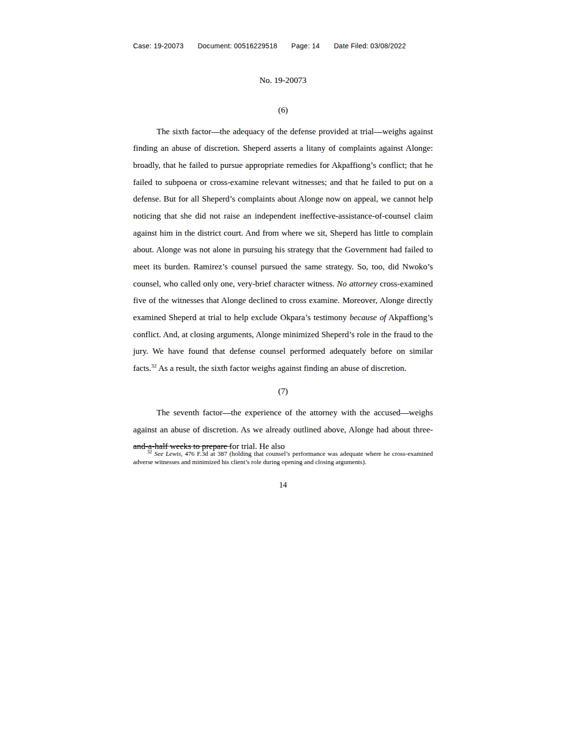Case: 19-20073 Document: 00516229518 Page: 14 Date Filed: 03/08/2022
No. 19-20073
(6)
The sixth factor—the adequacy of the defense provided at trial—weighs against finding an abuse of discretion. Sheperd asserts a litany of complaints against Alonge: broadly, that he failed to pursue appropriate remedies for Akpaffiong’s conflict; that he failed to subpoena or cross-examine relevant witnesses; and that he failed to put on a defense. But for all Sheperd’s complaints about Alonge now on appeal, we cannot help noticing that she did not raise an independent ineffective-assistance-of-counsel claim against him in the district court. And from where we sit, Sheperd has little to complain about. Alonge was not alone in pursuing his strategy that the Government had failed to meet its burden. Ramirez’s counsel pursued the same strategy. So, too, did Nwoko’s counsel, who called only one, very-brief character witness. No attorney cross-examined five of the witnesses that Alonge declined to cross examine. Moreover, Alonge directly examined Sheperd at trial to help exclude Okpara’s testimony because of Akpaffiong’s conflict. And, at closing arguments, Alonge minimized Sheperd’s role in the fraud to the jury. We have found that defense counsel performed adequately before on similar facts.32 As a result, the sixth factor weighs against finding an abuse of discretion.
(7)
The seventh factor—the experience of the attorney with the accused—weighs against an abuse of discretion. As we already outlined above, Alonge had about three-and-a-half weeks to prepare for trial. He also
32 See Lewis, 476 F.3d at 387 (holding that counsel’s performance was adequate where he cross-examined adverse witnesses and minimized his client’s role during opening and closing arguments).
14